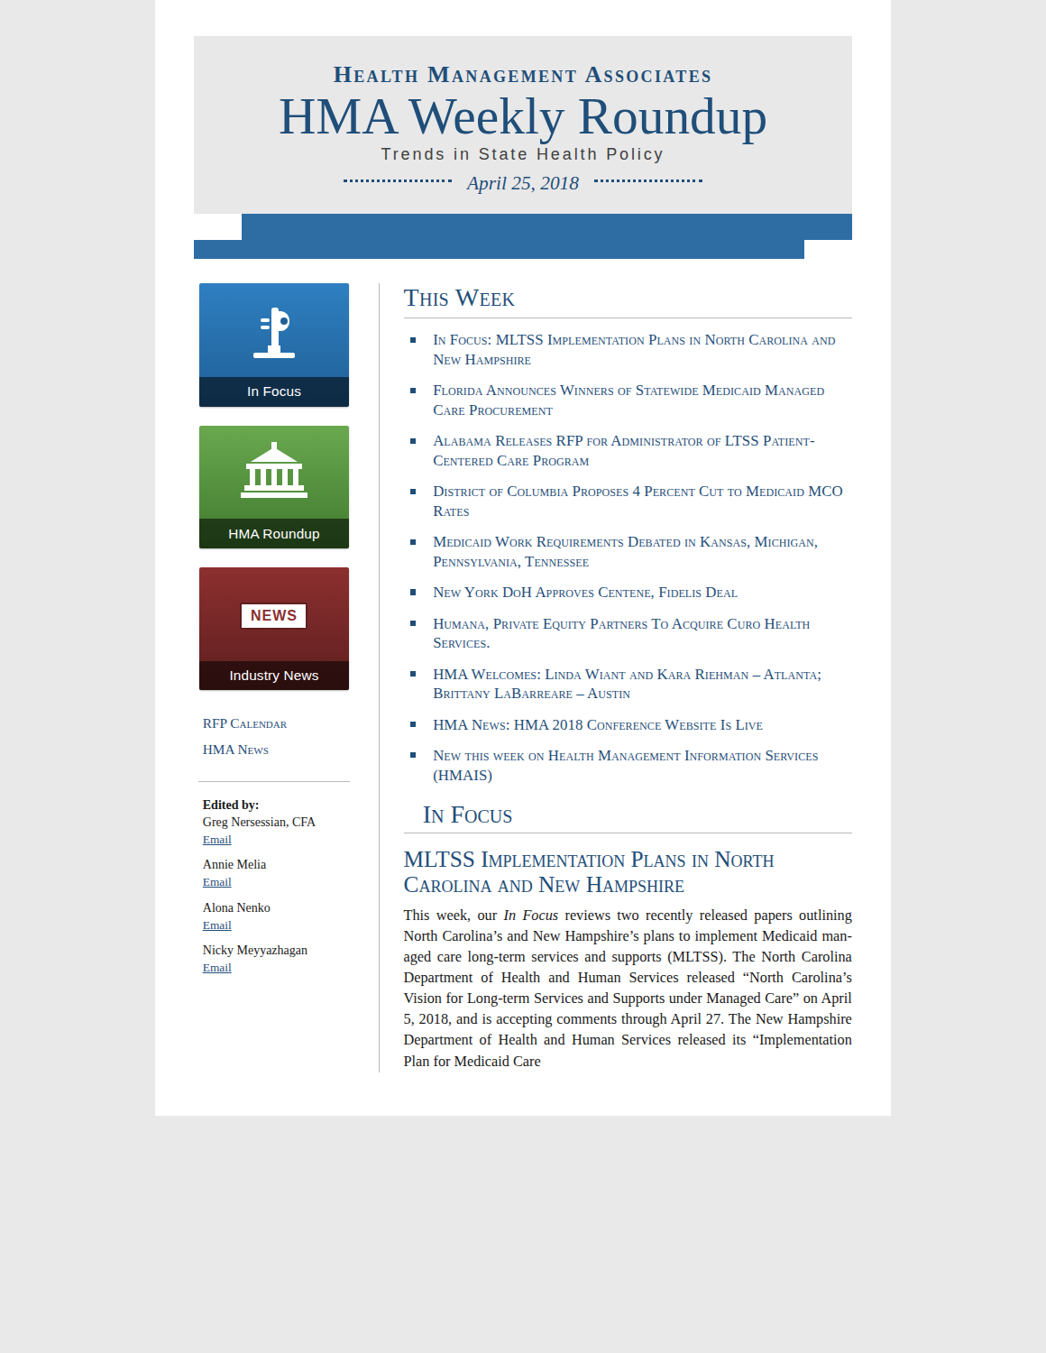Health Management Associates
HMA Weekly Roundup
Trends in State Health Policy
April 25, 2018
In Focus
HMA Roundup
NEWS
Industry News
RFP Calendar
HMA News
Edited by:
Greg Nersessian, CFA
Email
Annie Melia
Email
Alona Nenko
Email
Nicky Meyyazhagan
Email
This Week
In Focus: MLTSS Implementation Plans in North Carolina and New Hampshire
Florida Announces Winners of Statewide Medicaid Managed Care Procurement
Alabama Releases RFP for Administrator of LTSS Patient-Centered Care Program
District of Columbia Proposes 4 Percent Cut to Medicaid MCO Rates
Medicaid Work Requirements Debated in Kansas, Michigan, Pennsylvania, Tennessee
New York DoH Approves Centene, Fidelis Deal
Humana, Private Equity Partners To Acquire Curo Health Services.
HMA Welcomes: Linda Wiant and Kara Riehman – Atlanta; Brittany LaBarreare – Austin
HMA News: HMA 2018 Conference Website Is Live
New this week on Health Management Information Services (HMAIS)
In Focus
MLTSS Implementation Plans in North Carolina and New Hampshire
This week, our In Focus reviews two recently released papers outlining North Carolina’s and New Hampshire’s plans to implement Medicaid managed care long-term services and supports (MLTSS). The North Carolina Department of Health and Human Services released “North Carolina’s Vision for Long-term Services and Supports under Managed Care” on April 5, 2018, and is accepting comments through April 27. The New Hampshire Department of Health and Human Services released its “Implementation Plan for Medicaid Care